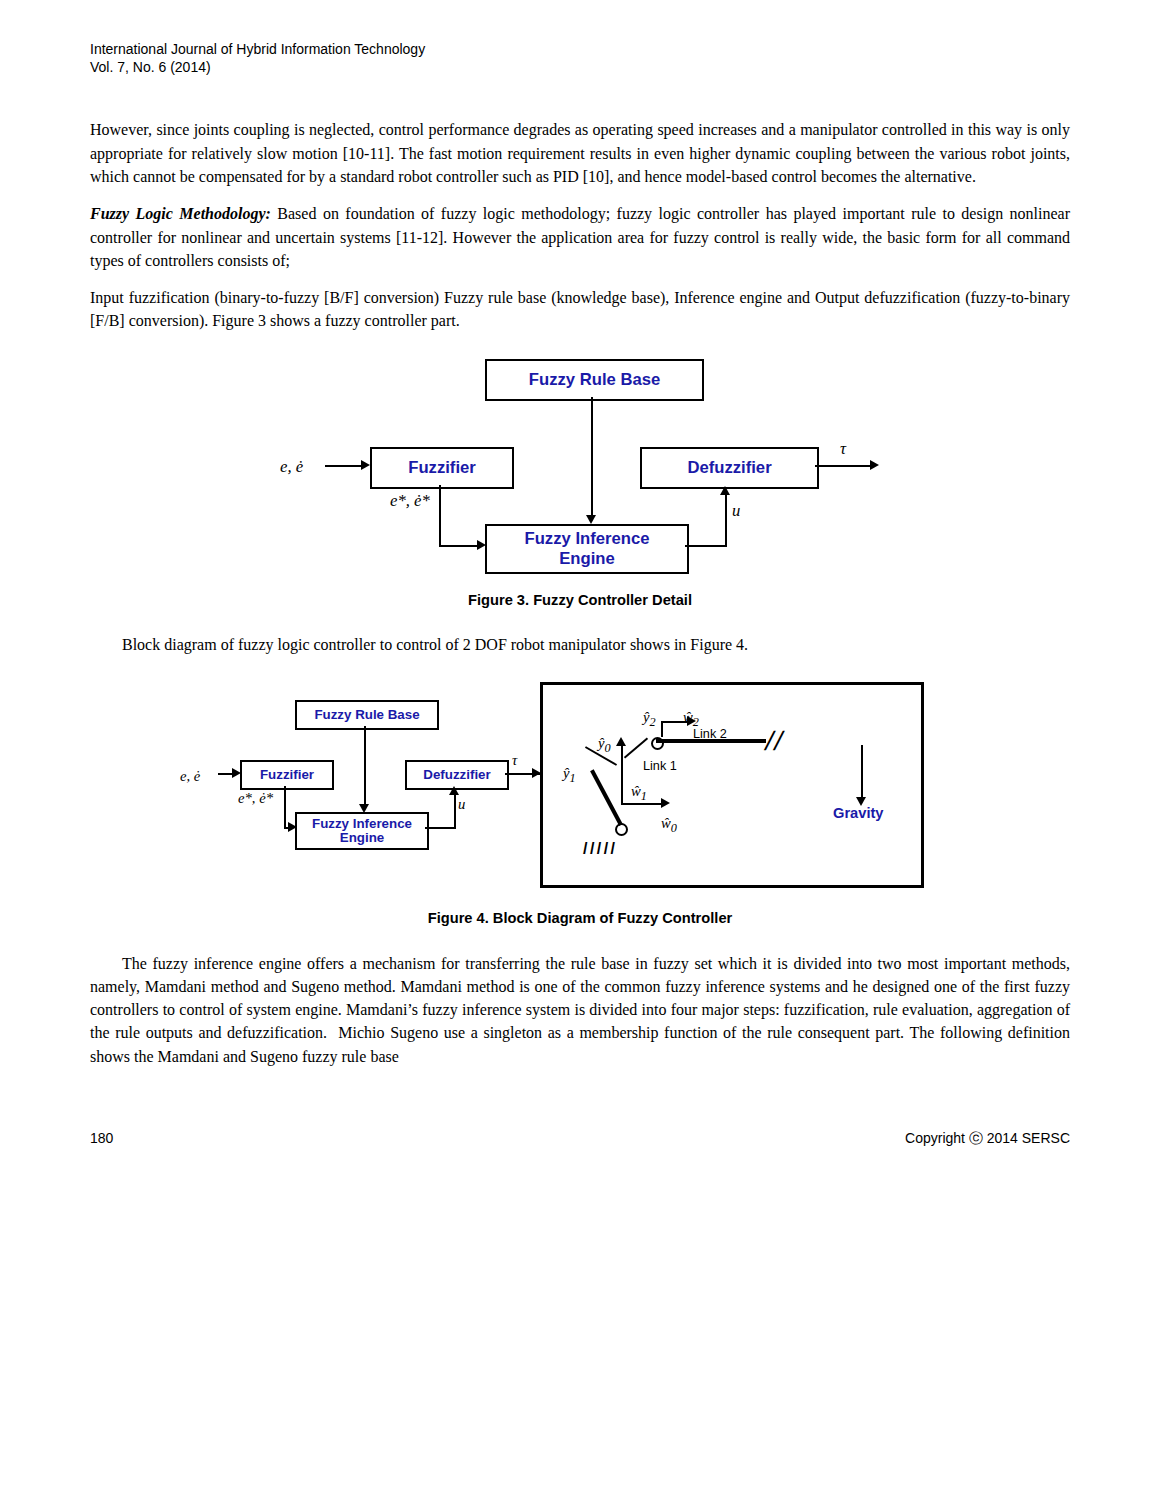International Journal of Hybrid Information Technology
Vol. 7, No. 6 (2014)
However, since joints coupling is neglected, control performance degrades as operating speed increases and a manipulator controlled in this way is only appropriate for relatively slow motion [10-11]. The fast motion requirement results in even higher dynamic coupling between the various robot joints, which cannot be compensated for by a standard robot controller such as PID [10], and hence model-based control becomes the alternative.
Fuzzy Logic Methodology: Based on foundation of fuzzy logic methodology; fuzzy logic controller has played important rule to design nonlinear controller for nonlinear and uncertain systems [11-12]. However the application area for fuzzy control is really wide, the basic form for all command types of controllers consists of;
Input fuzzification (binary-to-fuzzy [B/F] conversion) Fuzzy rule base (knowledge base), Inference engine and Output defuzzification (fuzzy-to-binary [F/B] conversion). Figure 3 shows a fuzzy controller part.
Fuzzy Rule Base
Fuzzifier
Defuzzifier
Fuzzy Inference
Engine
e, ė
e*, ė*
u
τ
Figure 3. Fuzzy Controller Detail
Block diagram of fuzzy logic controller to control of 2 DOF robot manipulator shows in Figure 4.
Fuzzy Rule Base
Fuzzifier
Defuzzifier
Fuzzy Inference
Engine
e, ė
e*, ė*
u
τ
/ / / / /
╱╱
ŷ2
ŵ2
ŷ0
ŷ1
ŵ1
ŵ0
Link 2
Link 1
Gravity
Figure 4. Block Diagram of Fuzzy Controller
The fuzzy inference engine offers a mechanism for transferring the rule base in fuzzy set which it is divided into two most important methods, namely, Mamdani method and Sugeno method. Mamdani method is one of the common fuzzy inference systems and he designed one of the first fuzzy controllers to control of system engine. Mamdani’s fuzzy inference system is divided into four major steps: fuzzification, rule evaluation, aggregation of the rule outputs and defuzzification. Michio Sugeno use a singleton as a membership function of the rule consequent part. The following definition shows the Mamdani and Sugeno fuzzy rule base
180 Copyright ⓒ 2014 SERSC